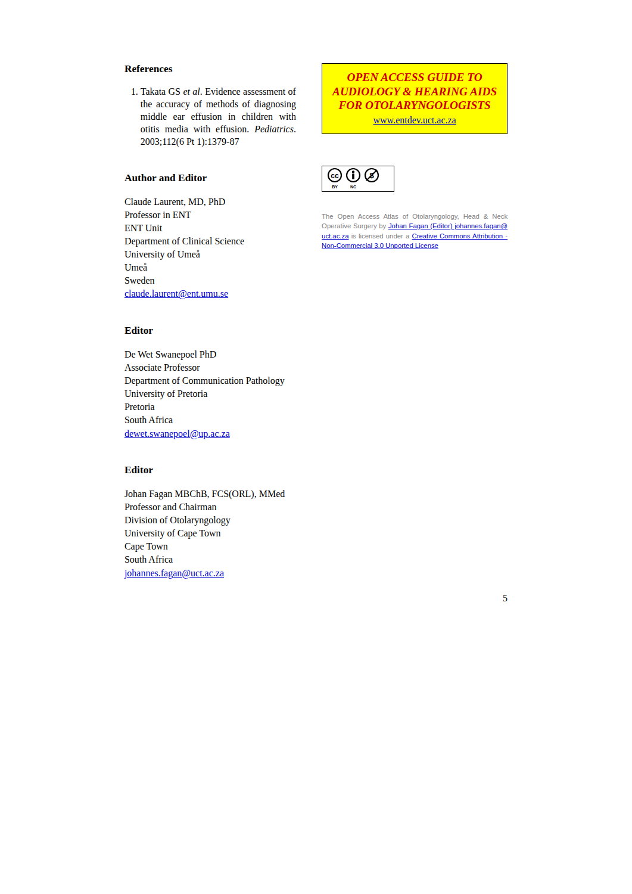References
Takata GS et al. Evidence assessment of the accuracy of methods of diagnosing middle ear effusion in children with otitis media with effusion. Pediatrics. 2003;112(6 Pt 1):1379-87
Author and Editor
Claude Laurent, MD, PhD
Professor in ENT
ENT Unit
Department of Clinical Science
University of Umeå
Umeå
Sweden
claude.laurent@ent.umu.se
Editor
De Wet Swanepoel PhD
Associate Professor
Department of Communication Pathology
University of Pretoria
Pretoria
South Africa
dewet.swanepoel@up.ac.za
Editor
Johan Fagan MBChB, FCS(ORL), MMed
Professor and Chairman
Division of Otolaryngology
University of Cape Town
Cape Town
South Africa
johannes.fagan@uct.ac.za
OPEN ACCESS GUIDE TO
AUDIOLOGY & HEARING AIDS
FOR OTOLARYNGOLOGISTS
www.entdev.uct.ac.za
cc $ BY NC
The Open Access Atlas of Otolaryngology, Head & Neck Operative Surgery by Johan Fagan (Editor) johannes.fagan@uct.ac.za is licensed under a Creative Commons Attribution - Non-Commercial 3.0 Unported License
5